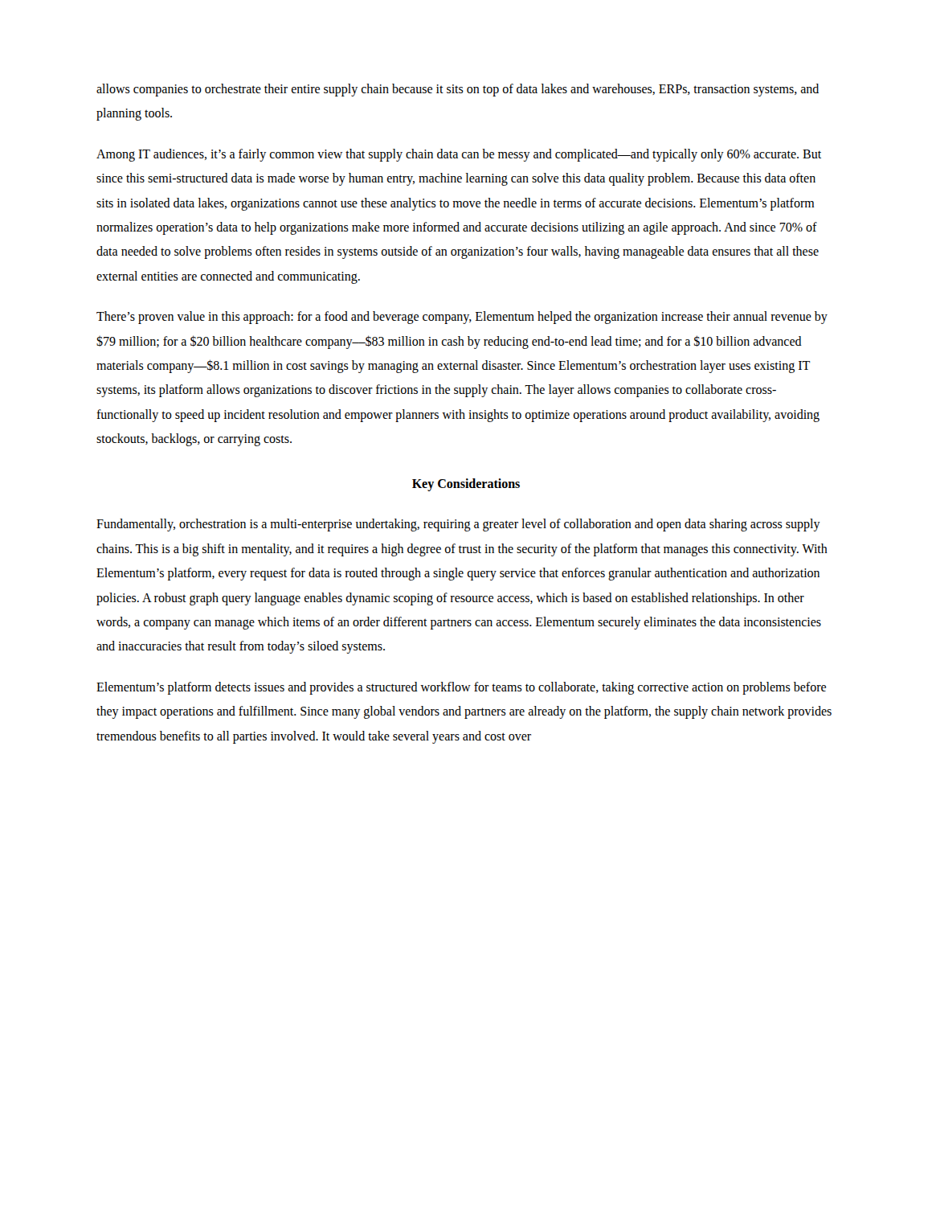allows companies to orchestrate their entire supply chain because it sits on top of data lakes and warehouses, ERPs, transaction systems, and planning tools.
Among IT audiences, it’s a fairly common view that supply chain data can be messy and complicated—and typically only 60% accurate. But since this semi-structured data is made worse by human entry, machine learning can solve this data quality problem. Because this data often sits in isolated data lakes, organizations cannot use these analytics to move the needle in terms of accurate decisions. Elementum’s platform normalizes operation’s data to help organizations make more informed and accurate decisions utilizing an agile approach. And since 70% of data needed to solve problems often resides in systems outside of an organization’s four walls, having manageable data ensures that all these external entities are connected and communicating.
There’s proven value in this approach: for a food and beverage company, Elementum helped the organization increase their annual revenue by $79 million; for a $20 billion healthcare company––$83 million in cash by reducing end-to-end lead time; and for a $10 billion advanced materials company—$8.1 million in cost savings by managing an external disaster. Since Elementum’s orchestration layer uses existing IT systems, its platform allows organizations to discover frictions in the supply chain. The layer allows companies to collaborate cross-functionally to speed up incident resolution and empower planners with insights to optimize operations around product availability, avoiding stockouts, backlogs, or carrying costs.
Key Considerations
Fundamentally, orchestration is a multi-enterprise undertaking, requiring a greater level of collaboration and open data sharing across supply chains. This is a big shift in mentality, and it requires a high degree of trust in the security of the platform that manages this connectivity. With Elementum’s platform, every request for data is routed through a single query service that enforces granular authentication and authorization policies. A robust graph query language enables dynamic scoping of resource access, which is based on established relationships. In other words, a company can manage which items of an order different partners can access. Elementum securely eliminates the data inconsistencies and inaccuracies that result from today’s siloed systems.
Elementum’s platform detects issues and provides a structured workflow for teams to collaborate, taking corrective action on problems before they impact operations and fulfillment. Since many global vendors and partners are already on the platform, the supply chain network provides tremendous benefits to all parties involved. It would take several years and cost over